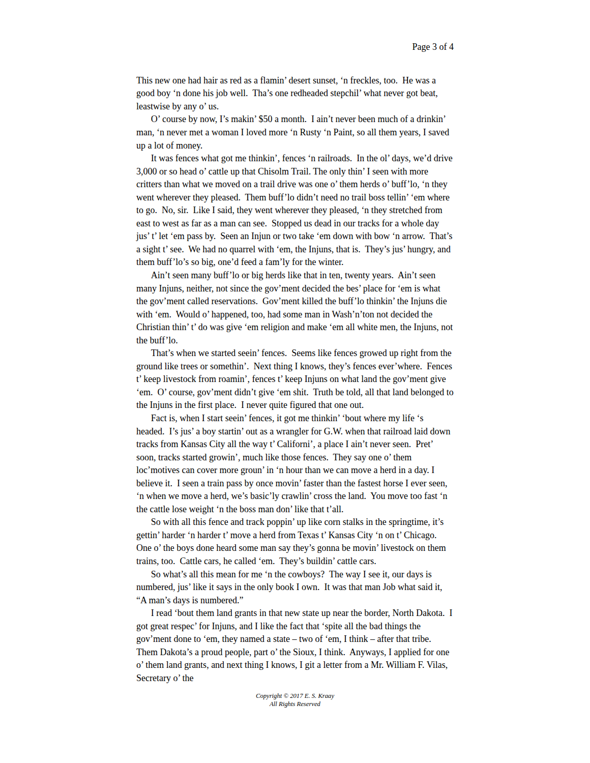Page 3 of 4
This new one had hair as red as a flamin’ desert sunset, ‘n freckles, too. He was a good boy ‘n done his job well. Tha’s one redheaded stepchil’ what never got beat, leastwise by any o’ us.
O’ course by now, I’s makin’ $50 a month. I ain’t never been much of a drinkin’ man, ‘n never met a woman I loved more ‘n Rusty ‘n Paint, so all them years, I saved up a lot of money.
It was fences what got me thinkin’, fences ‘n railroads. In the ol’ days, we’d drive 3,000 or so head o’ cattle up that Chisolm Trail. The only thin’ I seen with more critters than what we moved on a trail drive was one o’ them herds o’ buff’lo, ‘n they went wherever they pleased. Them buff’lo didn’t need no trail boss tellin’ ‘em where to go. No, sir. Like I said, they went wherever they pleased, ‘n they stretched from east to west as far as a man can see. Stopped us dead in our tracks for a whole day jus’ t’ let ‘em pass by. Seen an Injun or two take ‘em down with bow ‘n arrow. That’s a sight t’ see. We had no quarrel with ‘em, the Injuns, that is. They’s jus’ hungry, and them buff’lo’s so big, one’d feed a fam’ly for the winter.
Ain’t seen many buff’lo or big herds like that in ten, twenty years. Ain’t seen many Injuns, neither, not since the gov’ment decided the bes’ place for ‘em is what the gov’ment called reservations. Gov’ment killed the buff’lo thinkin’ the Injuns die with ‘em. Would o’ happened, too, had some man in Wash’n’ton not decided the Christian thin’ t’ do was give ‘em religion and make ‘em all white men, the Injuns, not the buff’lo.
That’s when we started seein’ fences. Seems like fences growed up right from the ground like trees or somethin’. Next thing I knows, they’s fences ever’where. Fences t’ keep livestock from roamin’, fences t’ keep Injuns on what land the gov’ment give ‘em. O’ course, gov’ment didn’t give ‘em shit. Truth be told, all that land belonged to the Injuns in the first place. I never quite figured that one out.
Fact is, when I start seein’ fences, it got me thinkin’ ‘bout where my life ‘s headed. I’s jus’ a boy startin’ out as a wrangler for G.W. when that railroad laid down tracks from Kansas City all the way t’ Californi’, a place I ain’t never seen. Pret’ soon, tracks started growin’, much like those fences. They say one o’ them loc’motives can cover more groun’ in ‘n hour than we can move a herd in a day. I believe it. I seen a train pass by once movin’ faster than the fastest horse I ever seen, ‘n when we move a herd, we’s basic’ly crawlin’ cross the land. You move too fast ‘n the cattle lose weight ‘n the boss man don’ like that t’all.
So with all this fence and track poppin’ up like corn stalks in the springtime, it’s gettin’ harder ‘n harder t’ move a herd from Texas t’ Kansas City ‘n on t’ Chicago. One o’ the boys done heard some man say they’s gonna be movin’ livestock on them trains, too. Cattle cars, he called ‘em. They’s buildin’ cattle cars.
So what’s all this mean for me ‘n the cowboys? The way I see it, our days is numbered, jus’ like it says in the only book I own. It was that man Job what said it, “A man’s days is numbered.”
I read ‘bout them land grants in that new state up near the border, North Dakota. I got great respec’ for Injuns, and I like the fact that ‘spite all the bad things the gov’ment done to ‘em, they named a state – two of ‘em, I think – after that tribe. Them Dakota’s a proud people, part o’ the Sioux, I think. Anyways, I applied for one o’ them land grants, and next thing I knows, I git a letter from a Mr. William F. Vilas, Secretary o’ the
Copyright © 2017 E. S. Kraay
All Rights Reserved